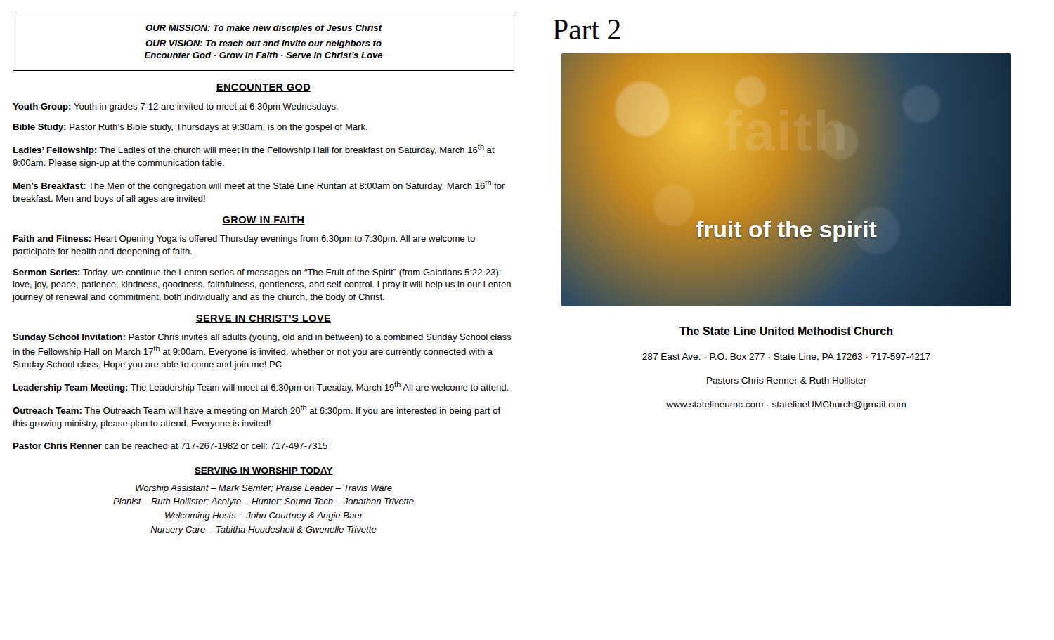OUR MISSION: To make new disciples of Jesus Christ
OUR VISION: To reach out and invite our neighbors to
Encounter God · Grow in Faith · Serve in Christ’s Love
ENCOUNTER GOD
Youth Group: Youth in grades 7-12 are invited to meet at 6:30pm Wednesdays.
Bible Study: Pastor Ruth’s Bible study, Thursdays at 9:30am, is on the gospel of Mark.
Ladies’ Fellowship: The Ladies of the church will meet in the Fellowship Hall for breakfast on Saturday, March 16th at 9:00am. Please sign-up at the communication table.
Men’s Breakfast: The Men of the congregation will meet at the State Line Ruritan at 8:00am on Saturday, March 16th for breakfast. Men and boys of all ages are invited!
GROW IN FAITH
Faith and Fitness: Heart Opening Yoga is offered Thursday evenings from 6:30pm to 7:30pm. All are welcome to participate for health and deepening of faith.
Sermon Series: Today, we continue the Lenten series of messages on “The Fruit of the Spirit” (from Galatians 5:22-23): love, joy, peace, patience, kindness, goodness, faithfulness, gentleness, and self-control. I pray it will help us in our Lenten journey of renewal and commitment, both individually and as the church, the body of Christ.
SERVE IN CHRIST’S LOVE
Sunday School Invitation: Pastor Chris invites all adults (young, old and in between) to a combined Sunday School class in the Fellowship Hall on March 17th at 9:00am. Everyone is invited, whether or not you are currently connected with a Sunday School class. Hope you are able to come and join me! PC
Leadership Team Meeting: The Leadership Team will meet at 6:30pm on Tuesday, March 19th All are welcome to attend.
Outreach Team: The Outreach Team will have a meeting on March 20th at 6:30pm. If you are interested in being part of this growing ministry, please plan to attend. Everyone is invited!
Pastor Chris Renner can be reached at 717-267-1982 or cell: 717-497-7315
SERVING IN WORSHIP TODAY
Worship Assistant – Mark Semler; Praise Leader – Travis Ware
Pianist – Ruth Hollister; Acolyte – Hunter; Sound Tech – Jonathan Trivette
Welcoming Hosts – John Courtney & Angie Baer
Nursery Care – Tabitha Houdeshell & Gwenelle Trivette
Part 2
faith fruit of the spirit
The State Line United Methodist Church
287 East Ave. · P.O. Box 277 · State Line, PA 17263 · 717-597-4217
Pastors Chris Renner & Ruth Hollister
www.statelineumc.com · statelineUMChurch@gmail.com